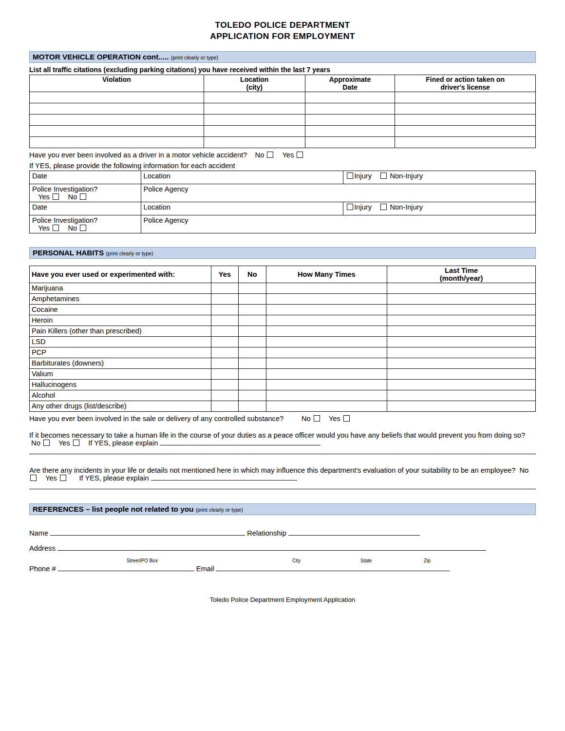TOLEDO POLICE DEPARTMENT
APPLICATION FOR EMPLOYMENT
MOTOR VEHICLE OPERATION cont..... (print clearly or type)
List all traffic citations (excluding parking citations) you have received within the last 7 years
| Violation | Location (city) | Approximate Date | Fined or action taken on driver's license |
| --- | --- | --- | --- |
Have you ever been involved as a driver in a motor vehicle accident? No Yes
If YES, please provide the following information for each accident
| Date | Location | Injury Non-Injury |
| Police Investigation? Yes No | Police Agency |
| Date | Location | Injury Non-Injury |
| Police Investigation? Yes No | Police Agency |
PERSONAL HABITS (print clearly or type)
| Have you ever used or experimented with: | Yes | No | How Many Times | Last Time (month/year) |
| --- | --- | --- | --- | --- |
| Marijuana | | | | |
| Amphetamines | | | | |
| Cocaine | | | | |
| Heroin | | | | |
| Pain Killers (other than prescribed) | | | | |
| LSD | | | | |
| PCP | | | | |
| Barbiturates (downers) | | | | |
| Valium | | | | |
| Hallucinogens | | | | |
| Alcohol | | | | |
| Any other drugs (list/describe) | | | | |
Have you ever been involved in the sale or delivery of any controlled substance? No Yes
If it becomes necessary to take a human life in the course of your duties as a peace officer would you have any beliefs that would prevent you from doing so? No Yes If YES, please explain
Are there any incidents in your life or details not mentioned here in which may influence this department's evaluation of your suitability to be an employee? No Yes If YES, please explain
REFERENCES – list people not related to you (print clearly or type)
Name Relationship
Address
Street/PO Box City State Zip
Phone # Email
Toledo Police Department Employment Application